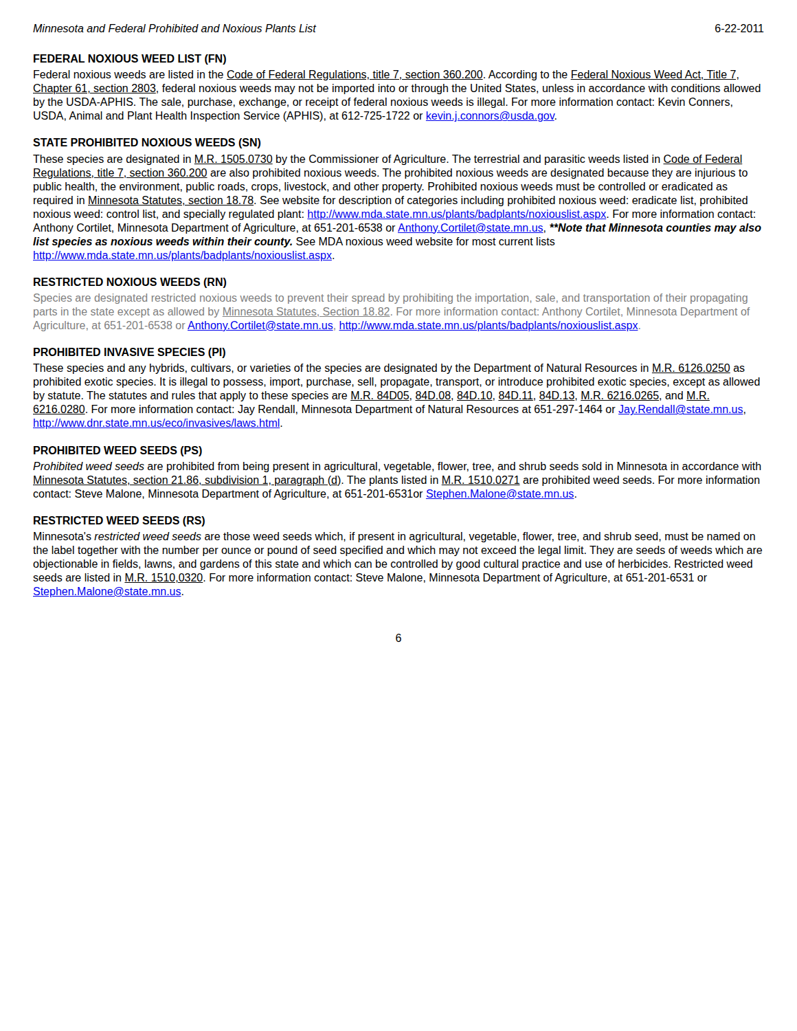Minnesota and Federal Prohibited and Noxious Plants List 6-22-2011
FEDERAL NOXIOUS WEED LIST (FN)
Federal noxious weeds are listed in the Code of Federal Regulations, title 7, section 360.200. According to the Federal Noxious Weed Act, Title 7, Chapter 61, section 2803, federal noxious weeds may not be imported into or through the United States, unless in accordance with conditions allowed by the USDA-APHIS. The sale, purchase, exchange, or receipt of federal noxious weeds is illegal. For more information contact: Kevin Conners, USDA, Animal and Plant Health Inspection Service (APHIS), at 612-725-1722 or kevin.j.connors@usda.gov.
STATE PROHIBITED NOXIOUS WEEDS (SN)
These species are designated in M.R. 1505.0730 by the Commissioner of Agriculture. The terrestrial and parasitic weeds listed in Code of Federal Regulations, title 7, section 360.200 are also prohibited noxious weeds. The prohibited noxious weeds are designated because they are injurious to public health, the environment, public roads, crops, livestock, and other property. Prohibited noxious weeds must be controlled or eradicated as required in Minnesota Statutes, section 18.78. See website for description of categories including prohibited noxious weed: eradicate list, prohibited noxious weed: control list, and specially regulated plant: http://www.mda.state.mn.us/plants/badplants/noxiouslist.aspx. For more information contact: Anthony Cortilet, Minnesota Department of Agriculture, at 651-201-6538 or Anthony.Cortilet@state.mn.us, **Note that Minnesota counties may also list species as noxious weeds within their county. See MDA noxious weed website for most current lists http://www.mda.state.mn.us/plants/badplants/noxiouslist.aspx.
RESTRICTED NOXIOUS WEEDS (RN)
Species are designated restricted noxious weeds to prevent their spread by prohibiting the importation, sale, and transportation of their propagating parts in the state except as allowed by Minnesota Statutes, Section 18.82. For more information contact: Anthony Cortilet, Minnesota Department of Agriculture, at 651-201-6538 or Anthony.Cortilet@state.mn.us, http://www.mda.state.mn.us/plants/badplants/noxiouslist.aspx.
PROHIBITED INVASIVE SPECIES (PI)
These species and any hybrids, cultivars, or varieties of the species are designated by the Department of Natural Resources in M.R. 6126.0250 as prohibited exotic species. It is illegal to possess, import, purchase, sell, propagate, transport, or introduce prohibited exotic species, except as allowed by statute. The statutes and rules that apply to these species are M.R. 84D05, 84D.08, 84D.10, 84D.11, 84D.13, M.R. 6216.0265, and M.R. 6216.0280. For more information contact: Jay Rendall, Minnesota Department of Natural Resources at 651-297-1464 or Jay.Rendall@state.mn.us, http://www.dnr.state.mn.us/eco/invasives/laws.html.
PROHIBITED WEED SEEDS (PS)
Prohibited weed seeds are prohibited from being present in agricultural, vegetable, flower, tree, and shrub seeds sold in Minnesota in accordance with Minnesota Statutes, section 21.86, subdivision 1, paragraph (d). The plants listed in M.R. 1510.0271 are prohibited weed seeds. For more information contact: Steve Malone, Minnesota Department of Agriculture, at 651-201-6531or Stephen.Malone@state.mn.us.
RESTRICTED WEED SEEDS (RS)
Minnesota's restricted weed seeds are those weed seeds which, if present in agricultural, vegetable, flower, tree, and shrub seed, must be named on the label together with the number per ounce or pound of seed specified and which may not exceed the legal limit. They are seeds of weeds which are objectionable in fields, lawns, and gardens of this state and which can be controlled by good cultural practice and use of herbicides. Restricted weed seeds are listed in M.R. 1510,0320. For more information contact: Steve Malone, Minnesota Department of Agriculture, at 651-201-6531 or Stephen.Malone@state.mn.us.
6